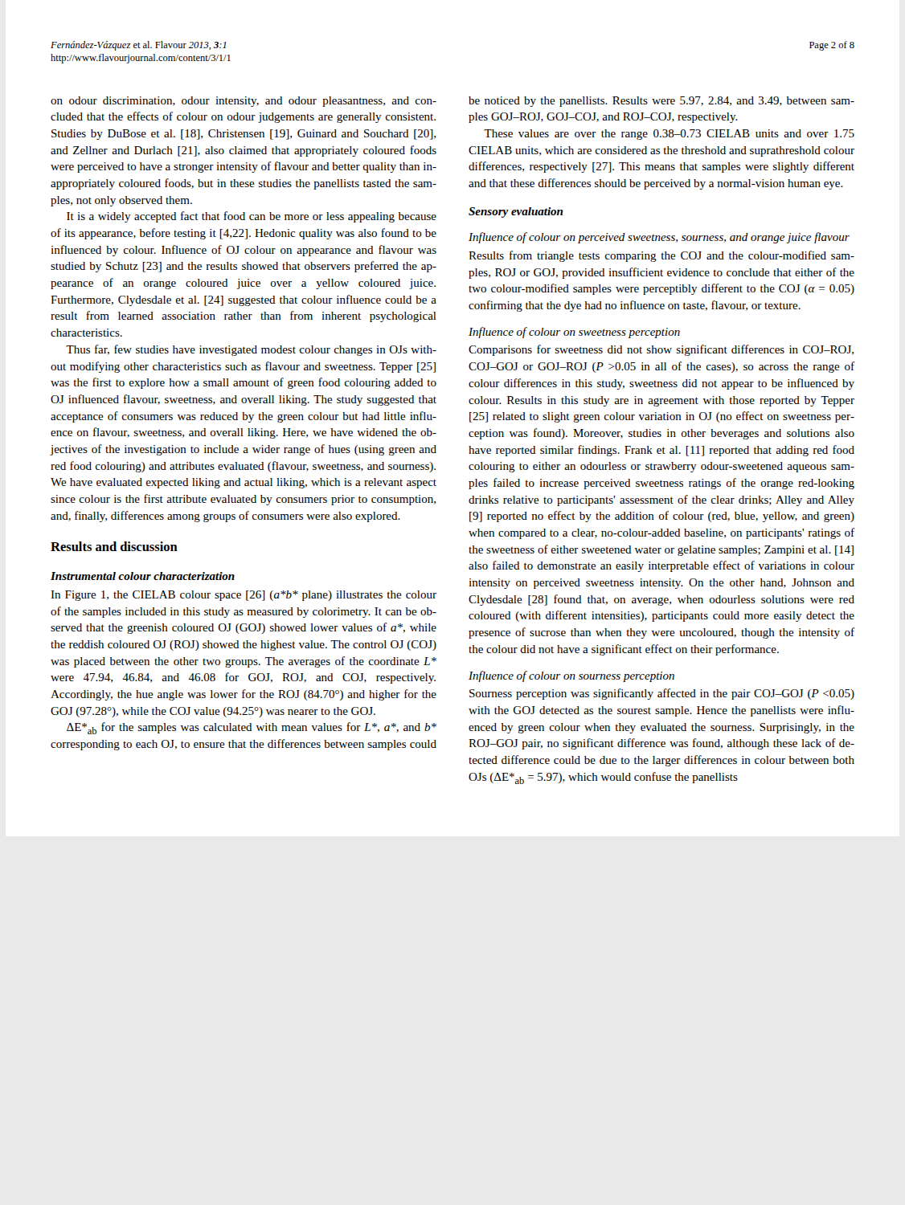Fernández-Vázquez et al. Flavour 2013, 3:1
http://www.flavourjournal.com/content/3/1/1
Page 2 of 8
on odour discrimination, odour intensity, and odour pleasantness, and concluded that the effects of colour on odour judgements are generally consistent. Studies by DuBose et al. [18], Christensen [19], Guinard and Souchard [20], and Zellner and Durlach [21], also claimed that appropriately coloured foods were perceived to have a stronger intensity of flavour and better quality than inappropriately coloured foods, but in these studies the panellists tasted the samples, not only observed them.
It is a widely accepted fact that food can be more or less appealing because of its appearance, before testing it [4,22]. Hedonic quality was also found to be influenced by colour. Influence of OJ colour on appearance and flavour was studied by Schutz [23] and the results showed that observers preferred the appearance of an orange coloured juice over a yellow coloured juice. Furthermore, Clydesdale et al. [24] suggested that colour influence could be a result from learned association rather than from inherent psychological characteristics.
Thus far, few studies have investigated modest colour changes in OJs without modifying other characteristics such as flavour and sweetness. Tepper [25] was the first to explore how a small amount of green food colouring added to OJ influenced flavour, sweetness, and overall liking. The study suggested that acceptance of consumers was reduced by the green colour but had little influence on flavour, sweetness, and overall liking. Here, we have widened the objectives of the investigation to include a wider range of hues (using green and red food colouring) and attributes evaluated (flavour, sweetness, and sourness). We have evaluated expected liking and actual liking, which is a relevant aspect since colour is the first attribute evaluated by consumers prior to consumption, and, finally, differences among groups of consumers were also explored.
Results and discussion
Instrumental colour characterization
In Figure 1, the CIELAB colour space [26] (a*b* plane) illustrates the colour of the samples included in this study as measured by colorimetry. It can be observed that the greenish coloured OJ (GOJ) showed lower values of a*, while the reddish coloured OJ (ROJ) showed the highest value. The control OJ (COJ) was placed between the other two groups. The averages of the coordinate L* were 47.94, 46.84, and 46.08 for GOJ, ROJ, and COJ, respectively. Accordingly, the hue angle was lower for the ROJ (84.70°) and higher for the GOJ (97.28°), while the COJ value (94.25°) was nearer to the GOJ.
ΔE*ab for the samples was calculated with mean values for L*, a*, and b* corresponding to each OJ, to ensure that the differences between samples could be noticed by the panellists. Results were 5.97, 2.84, and 3.49, between samples GOJ–ROJ, GOJ–COJ, and ROJ–COJ, respectively.
These values are over the range 0.38–0.73 CIELAB units and over 1.75 CIELAB units, which are considered as the threshold and suprathreshold colour differences, respectively [27]. This means that samples were slightly different and that these differences should be perceived by a normal-vision human eye.
Sensory evaluation
Influence of colour on perceived sweetness, sourness, and orange juice flavour
Results from triangle tests comparing the COJ and the colour-modified samples, ROJ or GOJ, provided insufficient evidence to conclude that either of the two colour-modified samples were perceptibly different to the COJ (α = 0.05) confirming that the dye had no influence on taste, flavour, or texture.
Influence of colour on sweetness perception
Comparisons for sweetness did not show significant differences in COJ–ROJ, COJ–GOJ or GOJ–ROJ (P >0.05 in all of the cases), so across the range of colour differences in this study, sweetness did not appear to be influenced by colour. Results in this study are in agreement with those reported by Tepper [25] related to slight green colour variation in OJ (no effect on sweetness perception was found). Moreover, studies in other beverages and solutions also have reported similar findings. Frank et al. [11] reported that adding red food colouring to either an odourless or strawberry odour-sweetened aqueous samples failed to increase perceived sweetness ratings of the orange red-looking drinks relative to participants' assessment of the clear drinks; Alley and Alley [9] reported no effect by the addition of colour (red, blue, yellow, and green) when compared to a clear, no-colour-added baseline, on participants' ratings of the sweetness of either sweetened water or gelatine samples; Zampini et al. [14] also failed to demonstrate an easily interpretable effect of variations in colour intensity on perceived sweetness intensity. On the other hand, Johnson and Clydesdale [28] found that, on average, when odourless solutions were red coloured (with different intensities), participants could more easily detect the presence of sucrose than when they were uncoloured, though the intensity of the colour did not have a significant effect on their performance.
Influence of colour on sourness perception
Sourness perception was significantly affected in the pair COJ–GOJ (P <0.05) with the GOJ detected as the sourest sample. Hence the panellists were influenced by green colour when they evaluated the sourness. Surprisingly, in the ROJ–GOJ pair, no significant difference was found, although these lack of detected difference could be due to the larger differences in colour between both OJs (ΔE*ab = 5.97), which would confuse the panellists